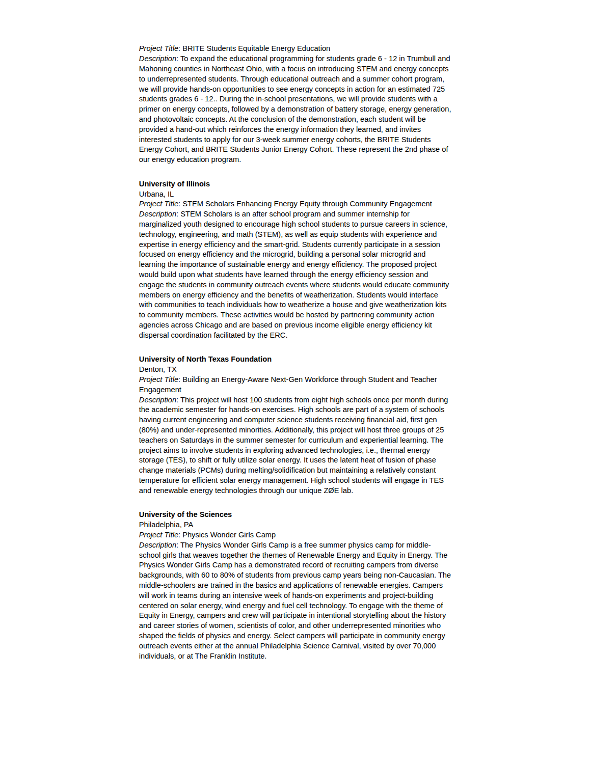Project Title: BRITE Students Equitable Energy Education
Description: To expand the educational programming for students grade 6 - 12 in Trumbull and Mahoning counties in Northeast Ohio, with a focus on introducing STEM and energy concepts to underrepresented students. Through educational outreach and a summer cohort program, we will provide hands-on opportunities to see energy concepts in action for an estimated 725 students grades 6 - 12.. During the in-school presentations, we will provide students with a primer on energy concepts, followed by a demonstration of battery storage, energy generation, and photovoltaic concepts. At the conclusion of the demonstration, each student will be provided a hand-out which reinforces the energy information they learned, and invites interested students to apply for our 3-week summer energy cohorts, the BRITE Students Energy Cohort, and BRITE Students Junior Energy Cohort. These represent the 2nd phase of our energy education program.
University of Illinois
Urbana, IL
Project Title: STEM Scholars Enhancing Energy Equity through Community Engagement
Description: STEM Scholars is an after school program and summer internship for marginalized youth designed to encourage high school students to pursue careers in science, technology, engineering, and math (STEM), as well as equip students with experience and expertise in energy efficiency and the smart-grid. Students currently participate in a session focused on energy efficiency and the microgrid, building a personal solar microgrid and learning the importance of sustainable energy and energy efficiency. The proposed project would build upon what students have learned through the energy efficiency session and engage the students in community outreach events where students would educate community members on energy efficiency and the benefits of weatherization. Students would interface with communities to teach individuals how to weatherize a house and give weatherization kits to community members. These activities would be hosted by partnering community action agencies across Chicago and are based on previous income eligible energy efficiency kit dispersal coordination facilitated by the ERC.
University of North Texas Foundation
Denton, TX
Project Title: Building an Energy-Aware Next-Gen Workforce through Student and Teacher Engagement
Description: This project will host 100 students from eight high schools once per month during the academic semester for hands-on exercises. High schools are part of a system of schools having current engineering and computer science students receiving financial aid, first gen (80%) and under-represented minorities. Additionally, this project will host three groups of 25 teachers on Saturdays in the summer semester for curriculum and experiential learning. The project aims to involve students in exploring advanced technologies, i.e., thermal energy storage (TES), to shift or fully utilize solar energy. It uses the latent heat of fusion of phase change materials (PCMs) during melting/solidification but maintaining a relatively constant temperature for efficient solar energy management. High school students will engage in TES and renewable energy technologies through our unique ZØE lab.
University of the Sciences
Philadelphia, PA
Project Title: Physics Wonder Girls Camp
Description: The Physics Wonder Girls Camp is a free summer physics camp for middle-school girls that weaves together the themes of Renewable Energy and Equity in Energy. The Physics Wonder Girls Camp has a demonstrated record of recruiting campers from diverse backgrounds, with 60 to 80% of students from previous camp years being non-Caucasian. The middle-schoolers are trained in the basics and applications of renewable energies. Campers will work in teams during an intensive week of hands-on experiments and project-building centered on solar energy, wind energy and fuel cell technology. To engage with the theme of Equity in Energy, campers and crew will participate in intentional storytelling about the history and career stories of women, scientists of color, and other underrepresented minorities who shaped the fields of physics and energy. Select campers will participate in community energy outreach events either at the annual Philadelphia Science Carnival, visited by over 70,000 individuals, or at The Franklin Institute.